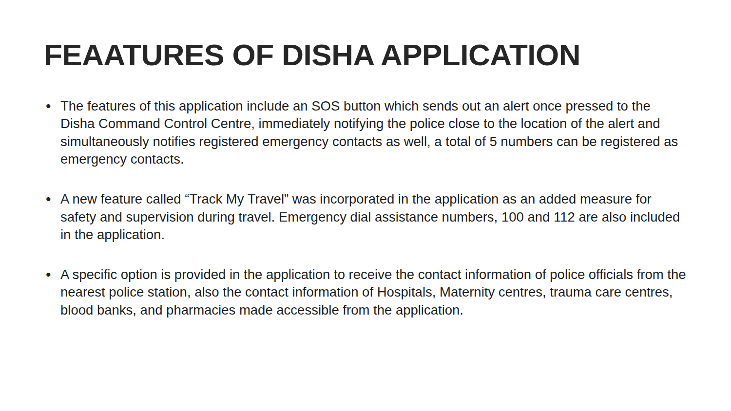FEAATURES OF DISHA APPLICATION
The features of this application include an SOS button which sends out an alert once pressed to the Disha Command Control Centre, immediately notifying the police close to the location of the alert and simultaneously notifies registered emergency contacts as well, a total of 5 numbers can be registered as emergency contacts.
A new feature called “Track My Travel” was incorporated in the application as an added measure for safety and supervision during travel. Emergency dial assistance numbers, 100 and 112 are also included in the application.
A specific option is provided in the application to receive the contact information of police officials from the nearest police station, also the contact information of Hospitals, Maternity centres, trauma care centres, blood banks, and pharmacies made accessible from the application.